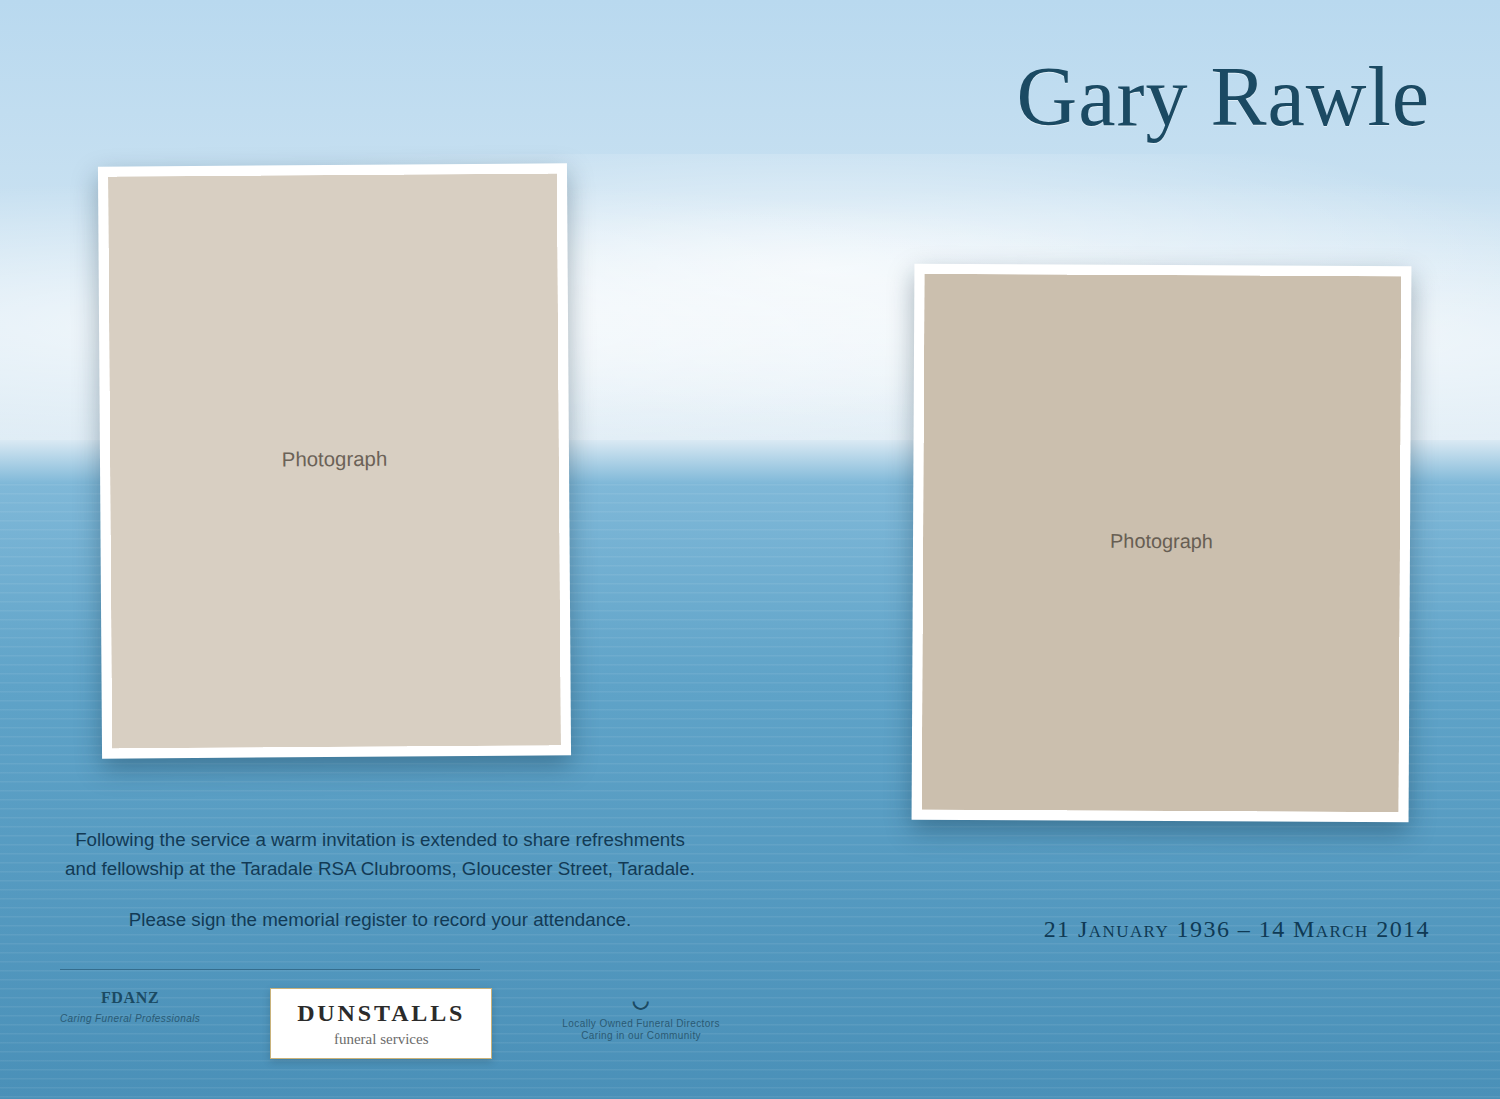Gary Rawle
Following the service a warm invitation is extended to share refreshments and fellowship at the Taradale RSA Clubrooms, Gloucester Street, Taradale.
Please sign the memorial register to record your attendance.
21 January 1936 – 14 March 2014
FDANZ Caring Funeral Professionals
DUNSTALLS funeral services
◡ Locally Owned Funeral Directors
Caring in our Community